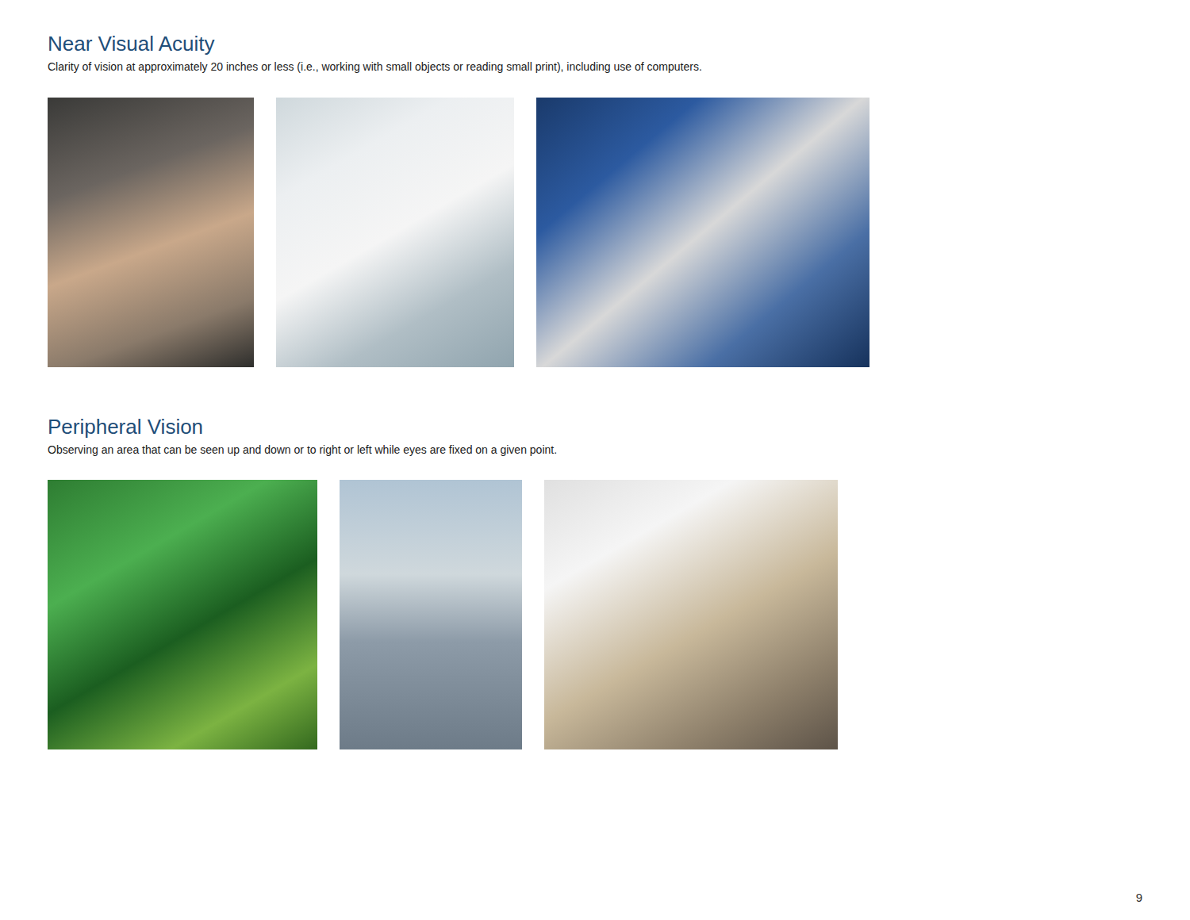Near Visual Acuity
Clarity of vision at approximately 20 inches or less (i.e., working with small objects or reading small print), including use of computers.
Peripheral Vision
Observing an area that can be seen up and down or to right or left while eyes are fixed on a given point.
9